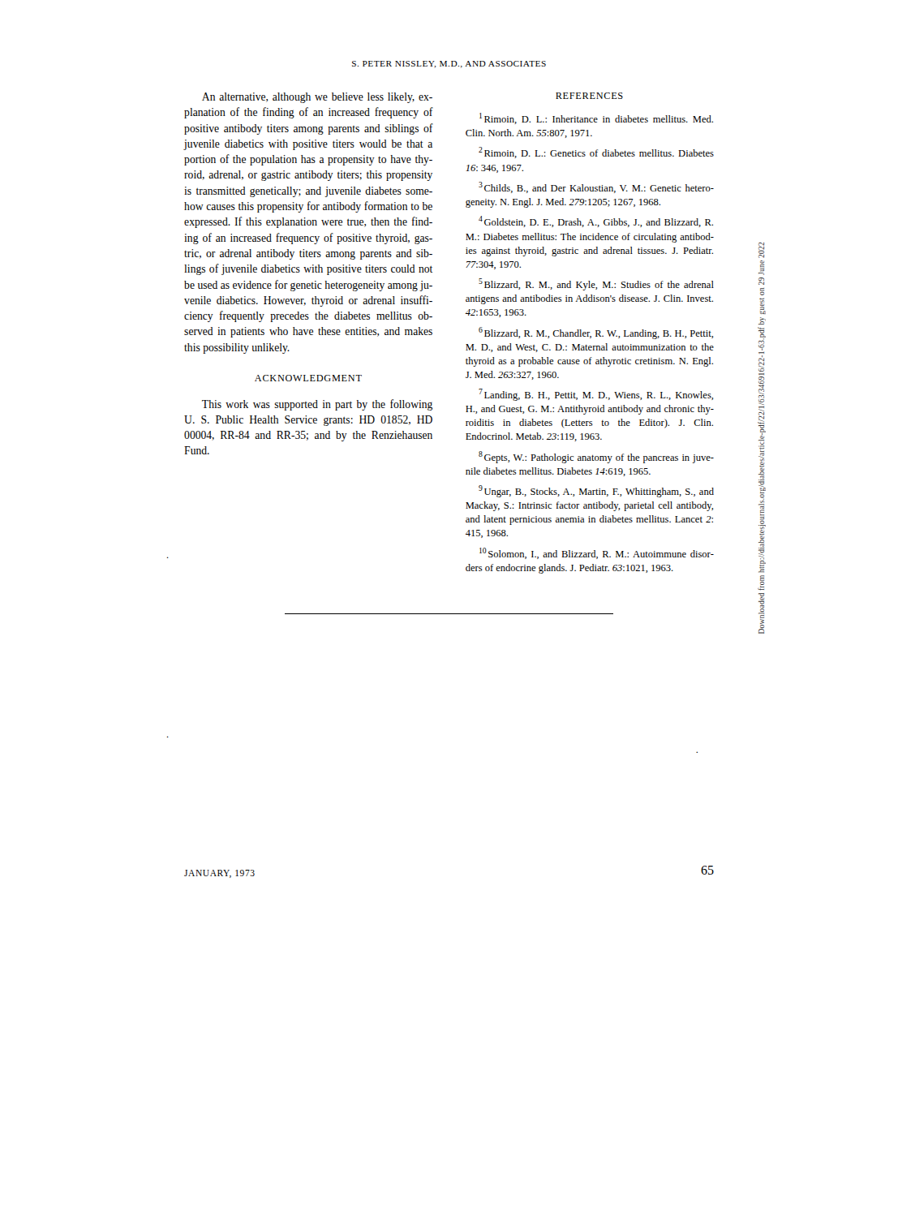S. PETER NISSLEY, M.D., AND ASSOCIATES
An alternative, although we believe less likely, explanation of the finding of an increased frequency of positive antibody titers among parents and siblings of juvenile diabetics with positive titers would be that a portion of the population has a propensity to have thyroid, adrenal, or gastric antibody titers; this propensity is transmitted genetically; and juvenile diabetes somehow causes this propensity for antibody formation to be expressed. If this explanation were true, then the finding of an increased frequency of positive thyroid, gastric, or adrenal antibody titers among parents and siblings of juvenile diabetics with positive titers could not be used as evidence for genetic heterogeneity among juvenile diabetics. However, thyroid or adrenal insufficiency frequently precedes the diabetes mellitus observed in patients who have these entities, and makes this possibility unlikely.
ACKNOWLEDGMENT
This work was supported in part by the following U. S. Public Health Service grants: HD 01852, HD 00004, RR-84 and RR-35; and by the Renziehausen Fund.
REFERENCES
1 Rimoin, D. L.: Inheritance in diabetes mellitus. Med. Clin. North. Am. 55:807, 1971.
2 Rimoin, D. L.: Genetics of diabetes mellitus. Diabetes 16: 346, 1967.
3 Childs, B., and Der Kaloustian, V. M.: Genetic heterogeneity. N. Engl. J. Med. 279:1205; 1267, 1968.
4 Goldstein, D. E., Drash, A., Gibbs, J., and Blizzard, R. M.: Diabetes mellitus: The incidence of circulating antibodies against thyroid, gastric and adrenal tissues. J. Pediatr. 77:304, 1970.
5 Blizzard, R. M., and Kyle, M.: Studies of the adrenal antigens and antibodies in Addison's disease. J. Clin. Invest. 42:1653, 1963.
6 Blizzard, R. M., Chandler, R. W., Landing, B. H., Pettit, M. D., and West, C. D.: Maternal autoimmunization to the thyroid as a probable cause of athyrotic cretinism. N. Engl. J. Med. 263:327, 1960.
7 Landing, B. H., Pettit, M. D., Wiens, R. L., Knowles, H., and Guest, G. M.: Antithyroid antibody and chronic thyroiditis in diabetes (Letters to the Editor). J. Clin. Endocrinol. Metab. 23:119, 1963.
8 Gepts, W.: Pathologic anatomy of the pancreas in juvenile diabetes mellitus. Diabetes 14:619, 1965.
9 Ungar, B., Stocks, A., Martin, F., Whittingham, S., and Mackay, S.: Intrinsic factor antibody, parietal cell antibody, and latent pernicious anemia in diabetes mellitus. Lancet 2: 415, 1968.
10 Solomon, I., and Blizzard, R. M.: Autoimmune disorders of endocrine glands. J. Pediatr. 63:1021, 1963.
.
.
.
Downloaded from http://diabetesjournals.org/diabetes/article-pdf/22/1/63/346916/22-1-63.pdf by guest on 29 June 2022
JANUARY, 1973
65